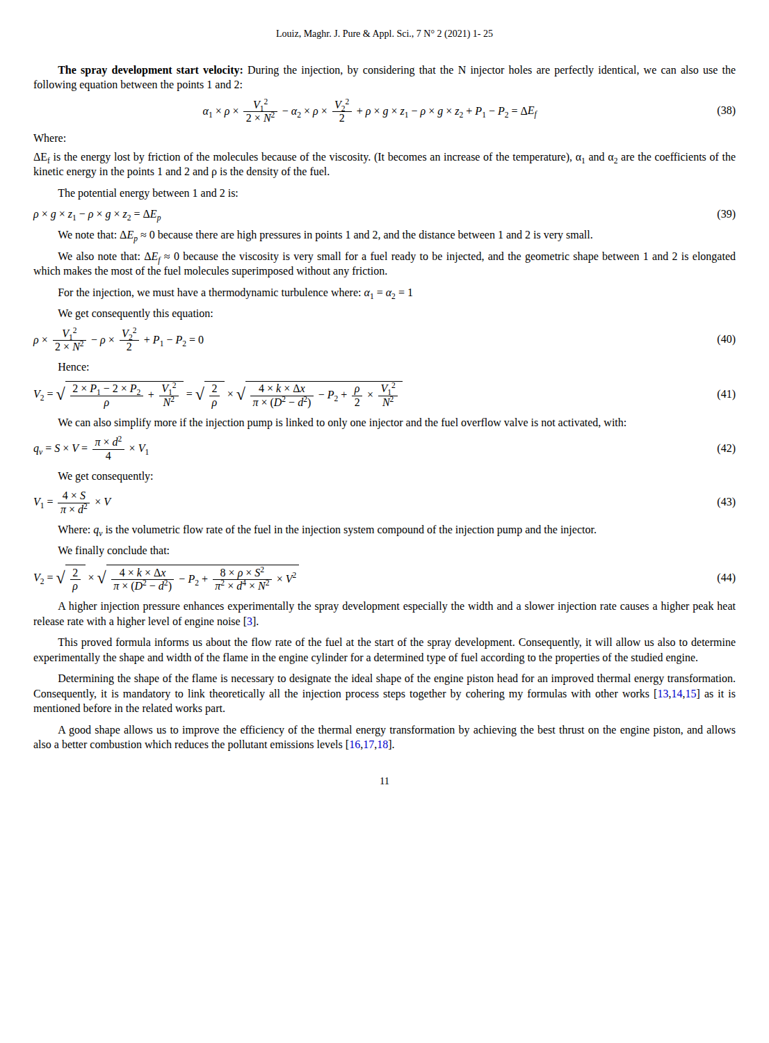Louiz, Maghr. J. Pure & Appl. Sci., 7 N° 2 (2021) 1- 25
The spray development start velocity: During the injection, by considering that the N injector holes are perfectly identical, we can also use the following equation between the points 1 and 2:
α1 × ρ × V122 × N2 − α2 × ρ × V222 + ρ × g × z1 − ρ × g × z2 + P1 − P2 = ΔEf
(38)
Where:
ΔEf is the energy lost by friction of the molecules because of the viscosity. (It becomes an increase of the temperature), α1 and α2 are the coefficients of the kinetic energy in the points 1 and 2 and ρ is the density of the fuel.
The potential energy between 1 and 2 is:
ρ × g × z1 − ρ × g × z2 = ΔEp
(39)
We note that: ΔEp ≈ 0 because there are high pressures in points 1 and 2, and the distance between 1 and 2 is very small.
We also note that: ΔEf ≈ 0 because the viscosity is very small for a fuel ready to be injected, and the geometric shape between 1 and 2 is elongated which makes the most of the fuel molecules superimposed without any friction.
For the injection, we must have a thermodynamic turbulence where: α1 = α2 = 1
We get consequently this equation:
ρ × V122 × N2 − ρ × V222 + P1 − P2 = 0
(40)
Hence:
V2 = √2 × P1 − 2 × P2 ρ + V12 N2 = √2 ρ × √4 × k × Δx π × (D2 − d2) − P2 + ρ 2 × V12 N2
(41)
We can also simplify more if the injection pump is linked to only one injector and the fuel overflow valve is not activated, with:
qv = S × V = π × d24 × V1
(42)
We get consequently:
V1 = 4 × S π × d2 × V
(43)
Where: qv is the volumetric flow rate of the fuel in the injection system compound of the injection pump and the injector.
We finally conclude that:
V2 = √2 ρ × √4 × k × Δx π × (D2 − d2) − P2 + 8 × ρ × S2 π2 × d4 × N2 × V2
(44)
A higher injection pressure enhances experimentally the spray development especially the width and a slower injection rate causes a higher peak heat release rate with a higher level of engine noise [3].
This proved formula informs us about the flow rate of the fuel at the start of the spray development. Consequently, it will allow us also to determine experimentally the shape and width of the flame in the engine cylinder for a determined type of fuel according to the properties of the studied engine.
Determining the shape of the flame is necessary to designate the ideal shape of the engine piston head for an improved thermal energy transformation. Consequently, it is mandatory to link theoretically all the injection process steps together by cohering my formulas with other works [13,14,15] as it is mentioned before in the related works part.
A good shape allows us to improve the efficiency of the thermal energy transformation by achieving the best thrust on the engine piston, and allows also a better combustion which reduces the pollutant emissions levels [16,17,18].
11